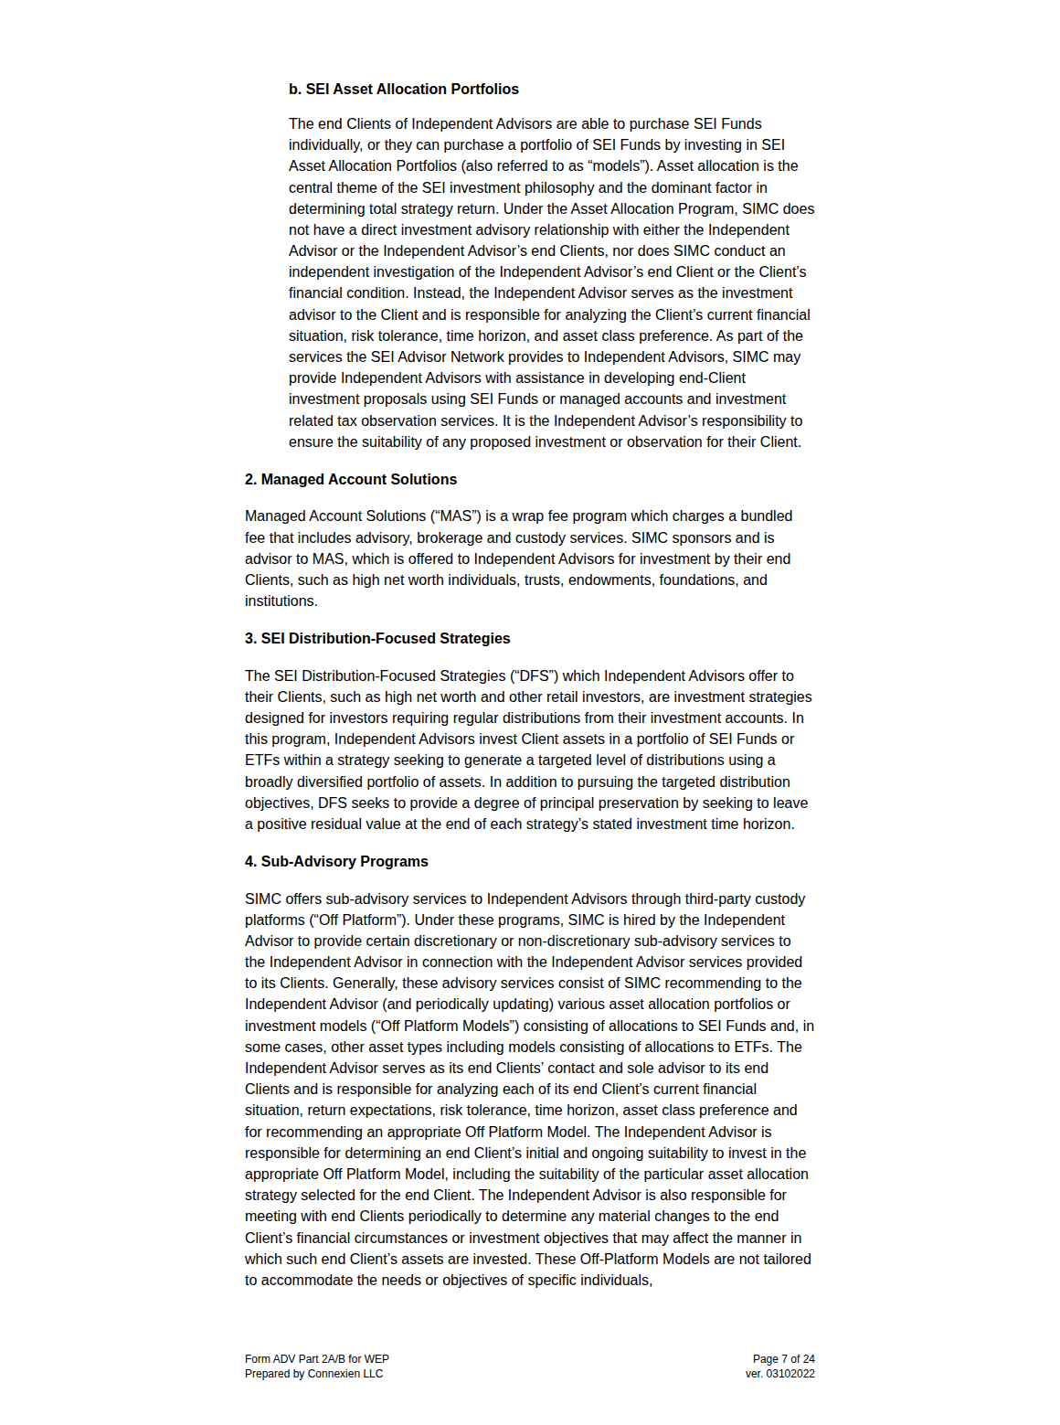b. SEI Asset Allocation Portfolios
The end Clients of Independent Advisors are able to purchase SEI Funds individually, or they can purchase a portfolio of SEI Funds by investing in SEI Asset Allocation Portfolios (also referred to as “models”). Asset allocation is the central theme of the SEI investment philosophy and the dominant factor in determining total strategy return. Under the Asset Allocation Program, SIMC does not have a direct investment advisory relationship with either the Independent Advisor or the Independent Advisor’s end Clients, nor does SIMC conduct an independent investigation of the Independent Advisor’s end Client or the Client’s financial condition. Instead, the Independent Advisor serves as the investment advisor to the Client and is responsible for analyzing the Client’s current financial situation, risk tolerance, time horizon, and asset class preference. As part of the services the SEI Advisor Network provides to Independent Advisors, SIMC may provide Independent Advisors with assistance in developing end-Client investment proposals using SEI Funds or managed accounts and investment related tax observation services. It is the Independent Advisor’s responsibility to ensure the suitability of any proposed investment or observation for their Client.
2. Managed Account Solutions
Managed Account Solutions (“MAS”) is a wrap fee program which charges a bundled fee that includes advisory, brokerage and custody services. SIMC sponsors and is advisor to MAS, which is offered to Independent Advisors for investment by their end Clients, such as high net worth individuals, trusts, endowments, foundations, and institutions.
3. SEI Distribution-Focused Strategies
The SEI Distribution-Focused Strategies (“DFS”) which Independent Advisors offer to their Clients, such as high net worth and other retail investors, are investment strategies designed for investors requiring regular distributions from their investment accounts. In this program, Independent Advisors invest Client assets in a portfolio of SEI Funds or ETFs within a strategy seeking to generate a targeted level of distributions using a broadly diversified portfolio of assets. In addition to pursuing the targeted distribution objectives, DFS seeks to provide a degree of principal preservation by seeking to leave a positive residual value at the end of each strategy’s stated investment time horizon.
4. Sub-Advisory Programs
SIMC offers sub-advisory services to Independent Advisors through third-party custody platforms (“Off Platform”). Under these programs, SIMC is hired by the Independent Advisor to provide certain discretionary or non-discretionary sub-advisory services to the Independent Advisor in connection with the Independent Advisor services provided to its Clients. Generally, these advisory services consist of SIMC recommending to the Independent Advisor (and periodically updating) various asset allocation portfolios or investment models (“Off Platform Models”) consisting of allocations to SEI Funds and, in some cases, other asset types including models consisting of allocations to ETFs. The Independent Advisor serves as its end Clients’ contact and sole advisor to its end Clients and is responsible for analyzing each of its end Client’s current financial situation, return expectations, risk tolerance, time horizon, asset class preference and for recommending an appropriate Off Platform Model. The Independent Advisor is responsible for determining an end Client’s initial and ongoing suitability to invest in the appropriate Off Platform Model, including the suitability of the particular asset allocation strategy selected for the end Client. The Independent Advisor is also responsible for meeting with end Clients periodically to determine any material changes to the end Client’s financial circumstances or investment objectives that may affect the manner in which such end Client’s assets are invested. These Off-Platform Models are not tailored to accommodate the needs or objectives of specific individuals,
Form ADV Part 2A/B for WEP Prepared by Connexien LLC
Page 7 of 24 ver. 03102022